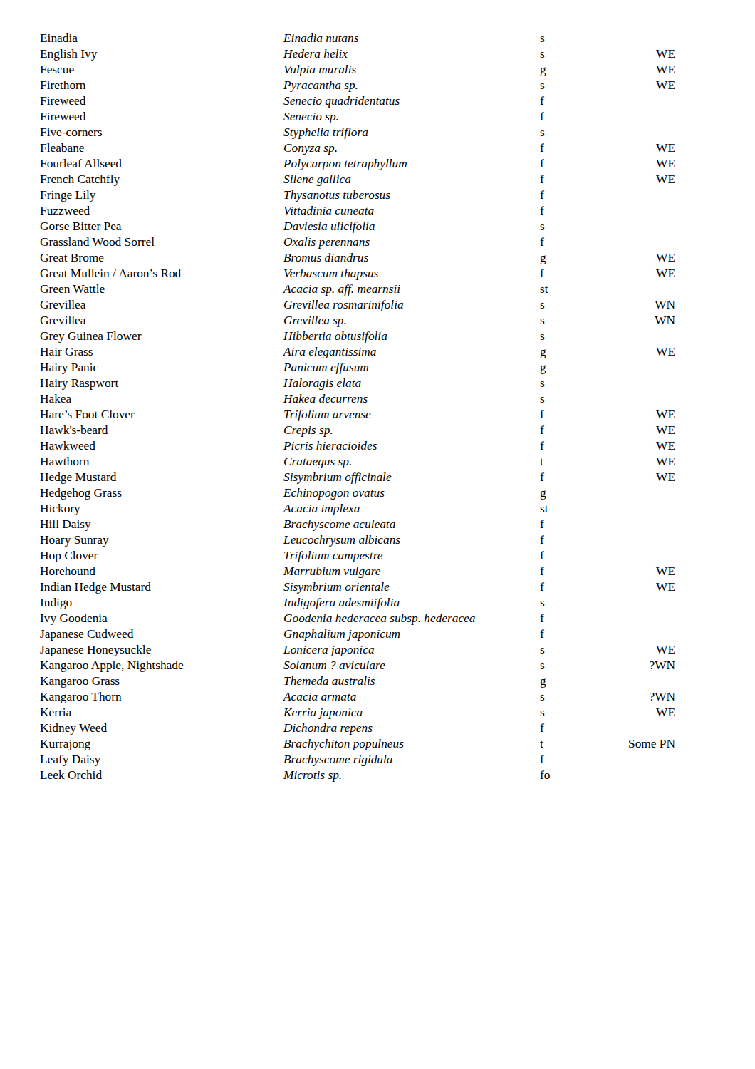| Einadia | Einadia nutans | s | |
| English Ivy | Hedera helix | s | WE |
| Fescue | Vulpia muralis | g | WE |
| Firethorn | Pyracantha sp. | s | WE |
| Fireweed | Senecio quadridentatus | f | |
| Fireweed | Senecio sp. | f | |
| Five-corners | Styphelia triflora | s | |
| Fleabane | Conyza sp. | f | WE |
| Fourleaf Allseed | Polycarpon tetraphyllum | f | WE |
| French Catchfly | Silene gallica | f | WE |
| Fringe Lily | Thysanotus tuberosus | f | |
| Fuzzweed | Vittadinia cuneata | f | |
| Gorse Bitter Pea | Daviesia ulicifolia | s | |
| Grassland Wood Sorrel | Oxalis perennans | f | |
| Great Brome | Bromus diandrus | g | WE |
| Great Mullein / Aaron’s Rod | Verbascum thapsus | f | WE |
| Green Wattle | Acacia sp. aff. mearnsii | st | |
| Grevillea | Grevillea rosmarinifolia | s | WN |
| Grevillea | Grevillea sp. | s | WN |
| Grey Guinea Flower | Hibbertia obtusifolia | s | |
| Hair Grass | Aira elegantissima | g | WE |
| Hairy Panic | Panicum effusum | g | |
| Hairy Raspwort | Haloragis elata | s | |
| Hakea | Hakea decurrens | s | |
| Hare’s Foot Clover | Trifolium arvense | f | WE |
| Hawk's-beard | Crepis sp. | f | WE |
| Hawkweed | Picris hieracioides | f | WE |
| Hawthorn | Crataegus sp. | t | WE |
| Hedge Mustard | Sisymbrium officinale | f | WE |
| Hedgehog Grass | Echinopogon ovatus | g | |
| Hickory | Acacia implexa | st | |
| Hill Daisy | Brachyscome aculeata | f | |
| Hoary Sunray | Leucochrysum albicans | f | |
| Hop Clover | Trifolium campestre | f | |
| Horehound | Marrubium vulgare | f | WE |
| Indian Hedge Mustard | Sisymbrium orientale | f | WE |
| Indigo | Indigofera adesmiifolia | s | |
| Ivy Goodenia | Goodenia hederacea subsp. hederacea | f | |
| Japanese Cudweed | Gnaphalium japonicum | f | |
| Japanese Honeysuckle | Lonicera japonica | s | WE |
| Kangaroo Apple, Nightshade | Solanum ? aviculare | s | ?WN |
| Kangaroo Grass | Themeda australis | g | |
| Kangaroo Thorn | Acacia armata | s | ?WN |
| Kerria | Kerria japonica | s | WE |
| Kidney Weed | Dichondra repens | f | |
| Kurrajong | Brachychiton populneus | t | Some PN |
| Leafy Daisy | Brachyscome rigidula | f | |
| Leek Orchid | Microtis sp. | fo | |